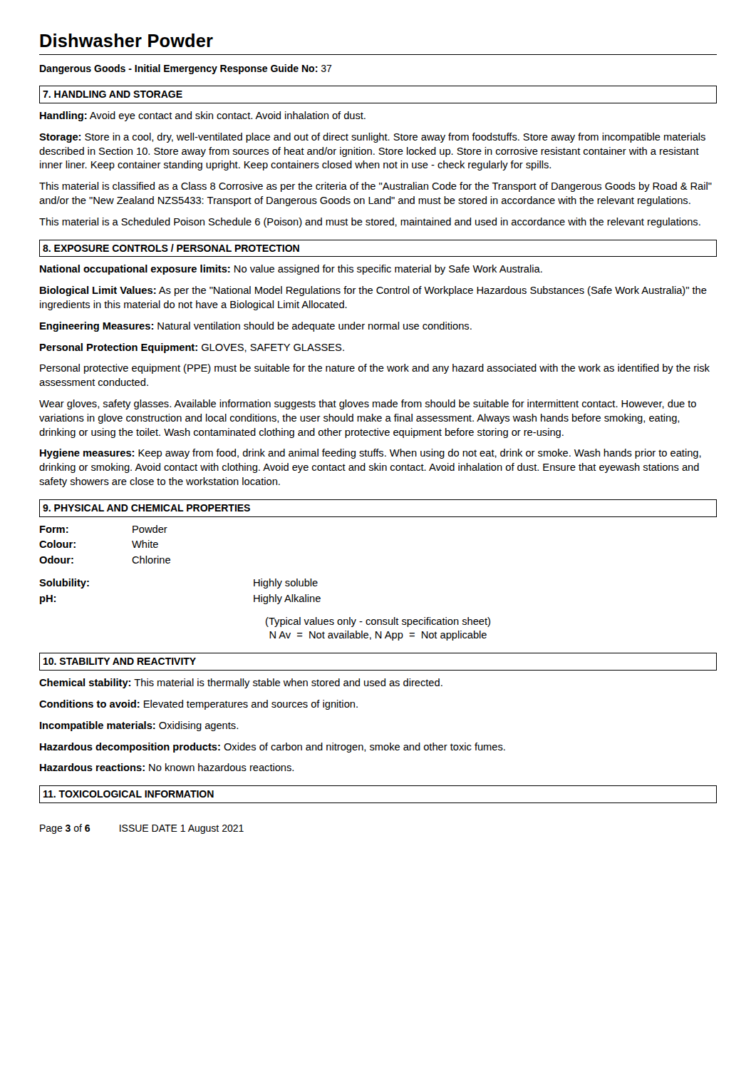Dishwasher Powder
Dangerous Goods - Initial Emergency Response Guide No: 37
7. HANDLING AND STORAGE
Handling: Avoid eye contact and skin contact. Avoid inhalation of dust.
Storage: Store in a cool, dry, well-ventilated place and out of direct sunlight. Store away from foodstuffs. Store away from incompatible materials described in Section 10. Store away from sources of heat and/or ignition. Store locked up. Store in corrosive resistant container with a resistant inner liner. Keep container standing upright. Keep containers closed when not in use - check regularly for spills.
This material is classified as a Class 8 Corrosive as per the criteria of the "Australian Code for the Transport of Dangerous Goods by Road & Rail" and/or the "New Zealand NZS5433: Transport of Dangerous Goods on Land" and must be stored in accordance with the relevant regulations.
This material is a Scheduled Poison Schedule 6 (Poison) and must be stored, maintained and used in accordance with the relevant regulations.
8. EXPOSURE CONTROLS / PERSONAL PROTECTION
National occupational exposure limits: No value assigned for this specific material by Safe Work Australia.
Biological Limit Values: As per the "National Model Regulations for the Control of Workplace Hazardous Substances (Safe Work Australia)" the ingredients in this material do not have a Biological Limit Allocated.
Engineering Measures: Natural ventilation should be adequate under normal use conditions.
Personal Protection Equipment: GLOVES, SAFETY GLASSES.
Personal protective equipment (PPE) must be suitable for the nature of the work and any hazard associated with the work as identified by the risk assessment conducted.
Wear gloves, safety glasses. Available information suggests that gloves made from should be suitable for intermittent contact. However, due to variations in glove construction and local conditions, the user should make a final assessment. Always wash hands before smoking, eating, drinking or using the toilet. Wash contaminated clothing and other protective equipment before storing or re-using.
Hygiene measures: Keep away from food, drink and animal feeding stuffs. When using do not eat, drink or smoke. Wash hands prior to eating, drinking or smoking. Avoid contact with clothing. Avoid eye contact and skin contact. Avoid inhalation of dust. Ensure that eyewash stations and safety showers are close to the workstation location.
9. PHYSICAL AND CHEMICAL PROPERTIES
| Form: | Powder |
| Colour: | White |
| Odour: | Chlorine |
| Solubility: | Highly soluble |
| pH: | Highly Alkaline |
(Typical values only - consult specification sheet)
N Av = Not available, N App = Not applicable
10. STABILITY AND REACTIVITY
Chemical stability: This material is thermally stable when stored and used as directed.
Conditions to avoid: Elevated temperatures and sources of ignition.
Incompatible materials: Oxidising agents.
Hazardous decomposition products: Oxides of carbon and nitrogen, smoke and other toxic fumes.
Hazardous reactions: No known hazardous reactions.
11. TOXICOLOGICAL INFORMATION
Page 3 of 6
ISSUE DATE 1 August 2021